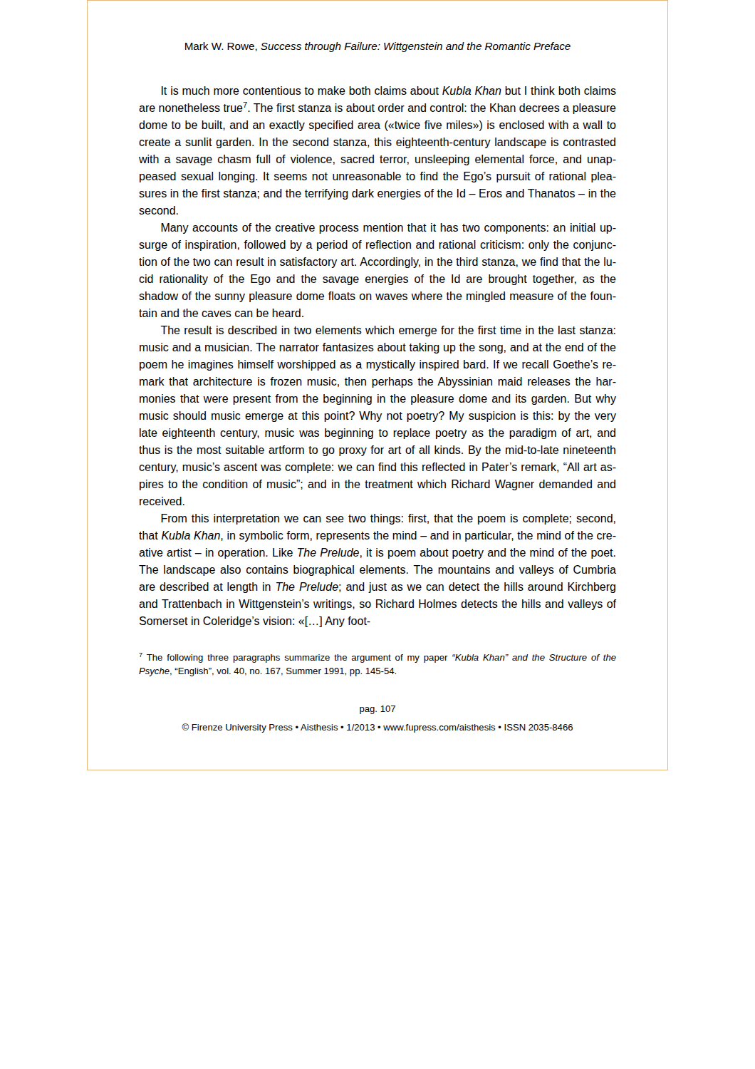Mark W. Rowe, Success through Failure: Wittgenstein and the Romantic Preface
It is much more contentious to make both claims about Kubla Khan but I think both claims are nonetheless true7. The first stanza is about order and control: the Khan decrees a pleasure dome to be built, and an exactly specified area («twice five miles») is enclosed with a wall to create a sunlit garden. In the second stanza, this eighteenth-century landscape is contrasted with a savage chasm full of violence, sacred terror, unsleeping elemental force, and unappeased sexual longing. It seems not unreasonable to find the Ego’s pursuit of rational pleasures in the first stanza; and the terrifying dark energies of the Id – Eros and Thanatos – in the second.
Many accounts of the creative process mention that it has two components: an initial upsurge of inspiration, followed by a period of reflection and rational criticism: only the conjunction of the two can result in satisfactory art. Accordingly, in the third stanza, we find that the lucid rationality of the Ego and the savage energies of the Id are brought together, as the shadow of the sunny pleasure dome floats on waves where the mingled measure of the fountain and the caves can be heard.
The result is described in two elements which emerge for the first time in the last stanza: music and a musician. The narrator fantasizes about taking up the song, and at the end of the poem he imagines himself worshipped as a mystically inspired bard. If we recall Goethe’s remark that architecture is frozen music, then perhaps the Abyssinian maid releases the harmonies that were present from the beginning in the pleasure dome and its garden. But why music should music emerge at this point? Why not poetry? My suspicion is this: by the very late eighteenth century, music was beginning to replace poetry as the paradigm of art, and thus is the most suitable artform to go proxy for art of all kinds. By the mid-to-late nineteenth century, music’s ascent was complete: we can find this reflected in Pater’s remark, “All art aspires to the condition of music”; and in the treatment which Richard Wagner demanded and received.
From this interpretation we can see two things: first, that the poem is complete; second, that Kubla Khan, in symbolic form, represents the mind – and in particular, the mind of the creative artist – in operation. Like The Prelude, it is poem about poetry and the mind of the poet. The landscape also contains biographical elements. The mountains and valleys of Cumbria are described at length in The Prelude; and just as we can detect the hills around Kirchberg and Trattenbach in Wittgenstein’s writings, so Richard Holmes detects the hills and valleys of Somerset in Coleridge’s vision: «[…] Any foot-
7 The following three paragraphs summarize the argument of my paper “Kubla Khan” and the Structure of the Psyche, “English”, vol. 40, no. 167, Summer 1991, pp. 145-54.
pag. 107
© Firenze University Press • Aisthesis • 1/2013 • www.fupress.com/aisthesis • ISSN 2035-8466